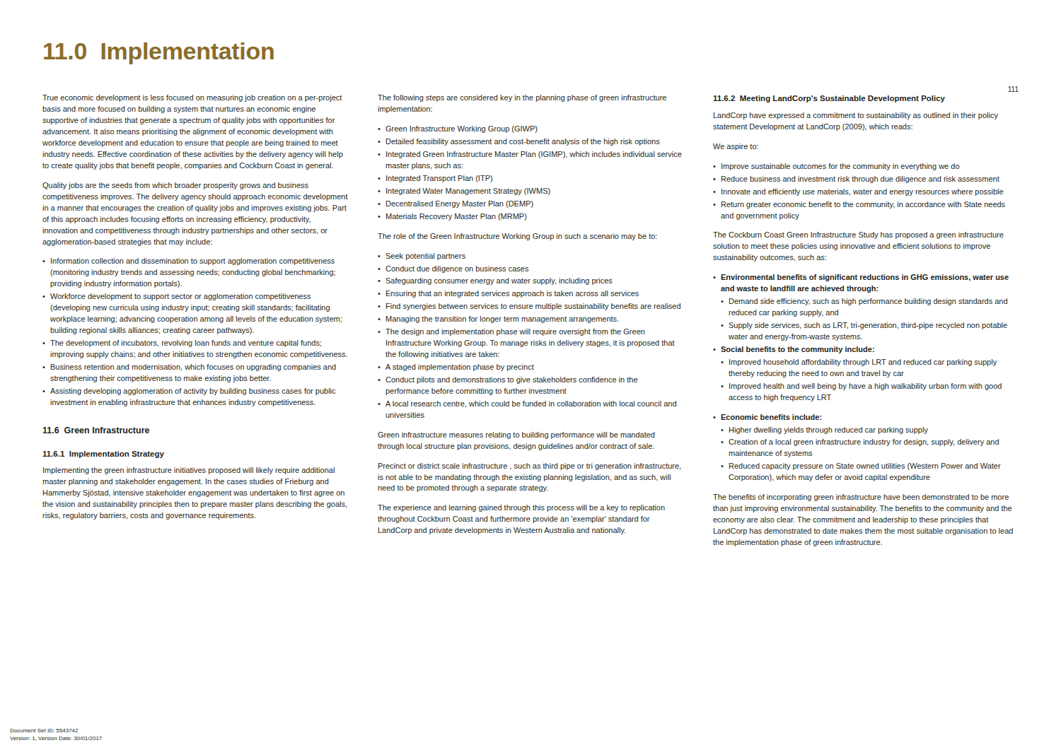11.0 Implementation
111
True economic development is less focused on measuring job creation on a per-project basis and more focused on building a system that nurtures an economic engine supportive of industries that generate a spectrum of quality jobs with opportunities for advancement. It also means prioritising the alignment of economic development with workforce development and education to ensure that people are being trained to meet industry needs. Effective coordination of these activities by the delivery agency will help to create quality jobs that benefit people, companies and Cockburn Coast in general.
Quality jobs are the seeds from which broader prosperity grows and business competitiveness improves. The delivery agency should approach economic development in a manner that encourages the creation of quality jobs and improves existing jobs. Part of this approach includes focusing efforts on increasing efficiency, productivity, innovation and competitiveness through industry partnerships and other sectors, or agglomeration-based strategies that may include:
Information collection and dissemination to support agglomeration competitiveness (monitoring industry trends and assessing needs; conducting global benchmarking; providing industry information portals).
Workforce development to support sector or agglomeration competitiveness (developing new curricula using industry input; creating skill standards; facilitating workplace learning; advancing cooperation among all levels of the education system; building regional skills alliances; creating career pathways).
The development of incubators, revolving loan funds and venture capital funds; improving supply chains; and other initiatives to strengthen economic competitiveness.
Business retention and modernisation, which focuses on upgrading companies and strengthening their competitiveness to make existing jobs better.
Assisting developing agglomeration of activity by building business cases for public investment in enabling infrastructure that enhances industry competitiveness.
11.6 Green Infrastructure
11.6.1 Implementation Strategy
Implementing the green infrastructure initiatives proposed will likely require additional master planning and stakeholder engagement. In the cases studies of Frieburg and Hammerby Sjöstad, intensive stakeholder engagement was undertaken to first agree on the vision and sustainability principles then to prepare master plans describing the goals, risks, regulatory barriers, costs and governance requirements.
The following steps are considered key in the planning phase of green infrastructure implementation:
Green Infrastructure Working Group (GIWP)
Detailed feasibility assessment and cost-benefit analysis of the high risk options
Integrated Green Infrastructure Master Plan (IGIMP), which includes individual service master plans, such as:
Integrated Transport Plan (ITP)
Integrated Water Management Strategy (IWMS)
Decentralised Energy Master Plan (DEMP)
Materials Recovery Master Plan (MRMP)
The role of the Green Infrastructure Working Group in such a scenario may be to:
Seek potential partners
Conduct due diligence on business cases
Safeguarding consumer energy and water supply, including prices
Ensuring that an integrated services approach is taken across all services
Find synergies between services to ensure multiple sustainability benefits are realised
Managing the transition for longer term management arrangements.
The design and implementation phase will require oversight from the Green Infrastructure Working Group. To manage risks in delivery stages, it is proposed that the following initiatives are taken:
A staged implementation phase by precinct
Conduct pilots and demonstrations to give stakeholders confidence in the performance before committing to further investment
A local research centre, which could be funded in collaboration with local council and universities
Green infrastructure measures relating to building performance will be mandated through local structure plan provisions, design guidelines and/or contract of sale.
Precinct or district scale infrastructure , such as third pipe or tri generation infrastructure, is not able to be mandating through the existing planning legislation, and as such, will need to be promoted through a separate strategy.
The experience and learning gained through this process will be a key to replication throughout Cockburn Coast and furthermore provide an 'exemplar' standard for LandCorp and private developments in Western Australia and nationally.
11.6.2 Meeting LandCorp's Sustainable Development Policy
LandCorp have expressed a commitment to sustainability as outlined in their policy statement Development at LandCorp (2009), which reads:
We aspire to:
Improve sustainable outcomes for the community in everything we do
Reduce business and investment risk through due diligence and risk assessment
Innovate and efficiently use materials, water and energy resources where possible
Return greater economic benefit to the community, in accordance with State needs and government policy
The Cockburn Coast Green Infrastructure Study has proposed a green infrastructure solution to meet these policies using innovative and efficient solutions to improve sustainability outcomes, such as:
Environmental benefits of significant reductions in GHG emissions, water use and waste to landfill are achieved through:
Demand side efficiency, such as high performance building design standards and reduced car parking supply, and
Supply side services, such as LRT, tri-generation, third-pipe recycled non potable water and energy-from-waste systems.
Social benefits to the community include:
Improved household affordability through LRT and reduced car parking supply thereby reducing the need to own and travel by car
Improved health and well being by have a high walkability urban form with good access to high frequency LRT
Economic benefits include:
Higher dwelling yields through reduced car parking supply
Creation of a local green infrastructure industry for design, supply, delivery and maintenance of systems
Reduced capacity pressure on State owned utilities (Western Power and Water Corporation), which may defer or avoid capital expenditure
The benefits of incorporating green infrastructure have been demonstrated to be more than just improving environmental sustainability. The benefits to the community and the economy are also clear. The commitment and leadership to these principles that LandCorp has demonstrated to date makes them the most suitable organisation to lead the implementation phase of green infrastructure.
Document Set ID: 5543742
Version: 1, Version Date: 30/01/2017